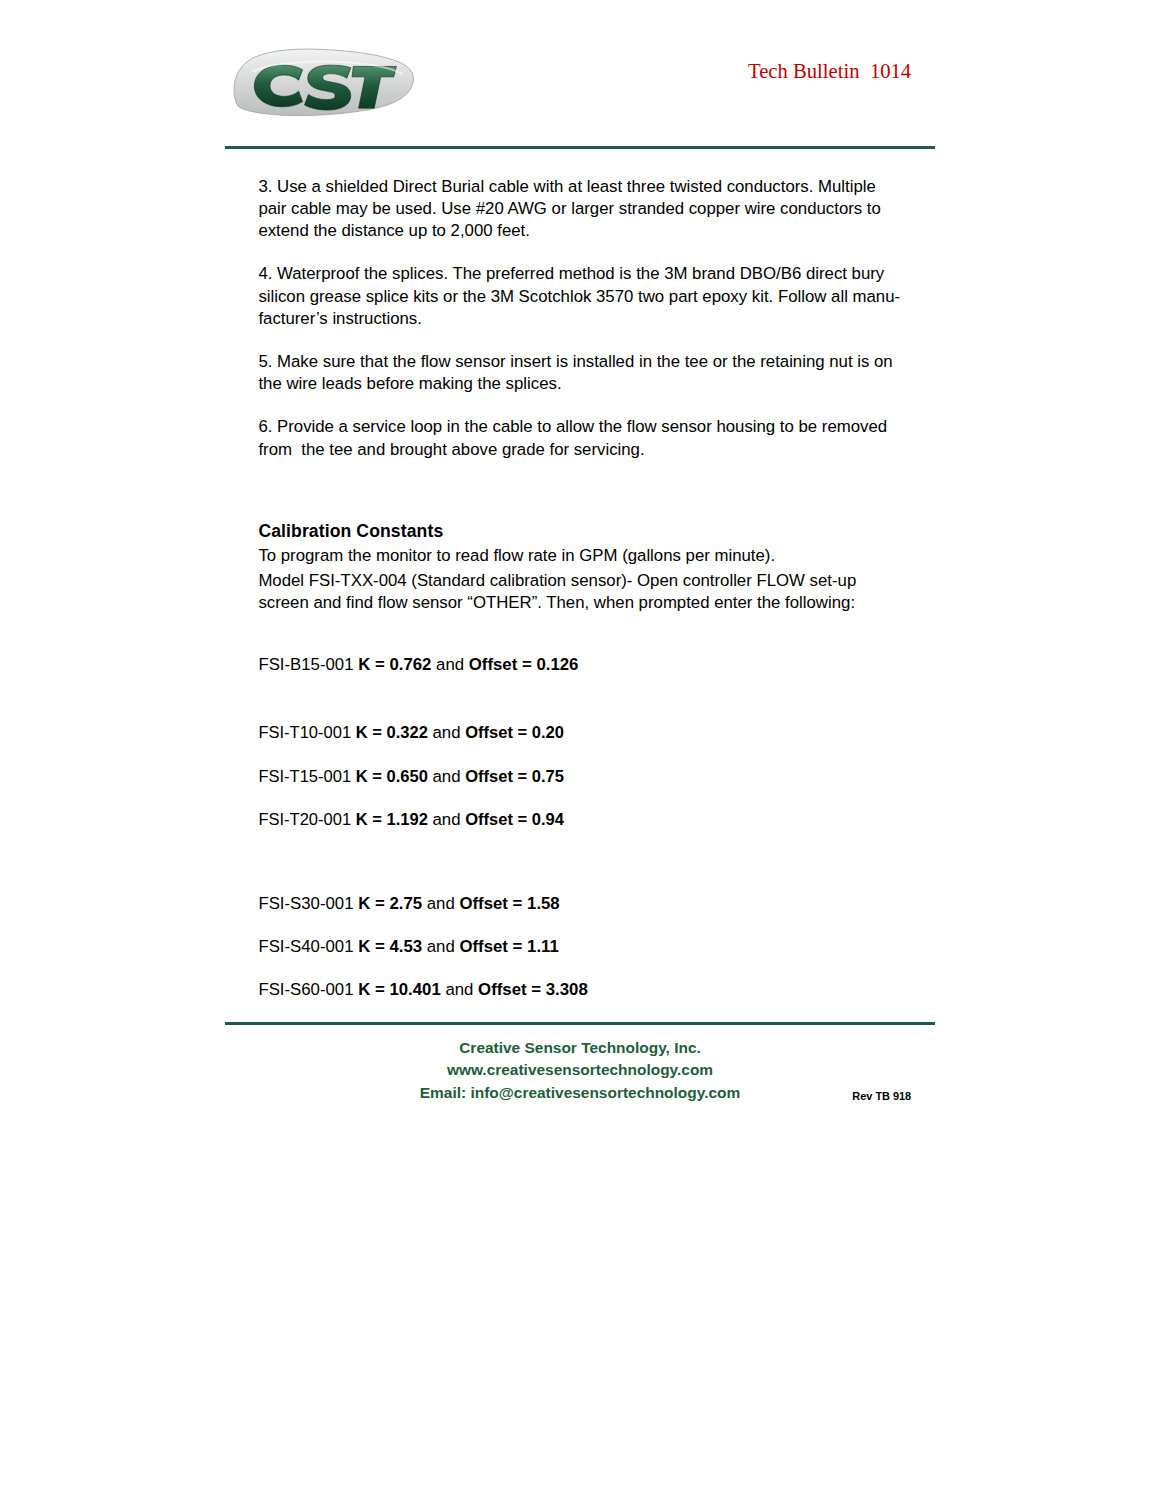Tech Bulletin 1014
3. Use a shielded Direct Burial cable with at least three twisted conductors. Multiple pair cable may be used. Use #20 AWG or larger stranded copper wire conductors to extend the distance up to 2,000 feet.
4. Waterproof the splices. The preferred method is the 3M brand DBO/B6 direct bury silicon grease splice kits or the 3M Scotchlok 3570 two part epoxy kit. Follow all manu-facturer’s instructions.
5. Make sure that the flow sensor insert is installed in the tee or the retaining nut is on the wire leads before making the splices.
6. Provide a service loop in the cable to allow the flow sensor housing to be removed from the tee and brought above grade for servicing.
Calibration Constants
To program the monitor to read flow rate in GPM (gallons per minute).
Model FSI-TXX-004 (Standard calibration sensor)- Open controller FLOW set-up screen and find flow sensor “OTHER”. Then, when prompted enter the following:
FSI-B15-001 K = 0.762 and Offset = 0.126
FSI-T10-001 K = 0.322 and Offset = 0.20
FSI-T15-001 K = 0.650 and Offset = 0.75
FSI-T20-001 K = 1.192 and Offset = 0.94
FSI-S30-001 K = 2.75 and Offset = 1.58
FSI-S40-001 K = 4.53 and Offset = 1.11
FSI-S60-001 K = 10.401 and Offset = 3.308
Creative Sensor Technology, Inc.
www.creativesensortechnology.com
Email: info@creativesensortechnology.com
Rev TB 918